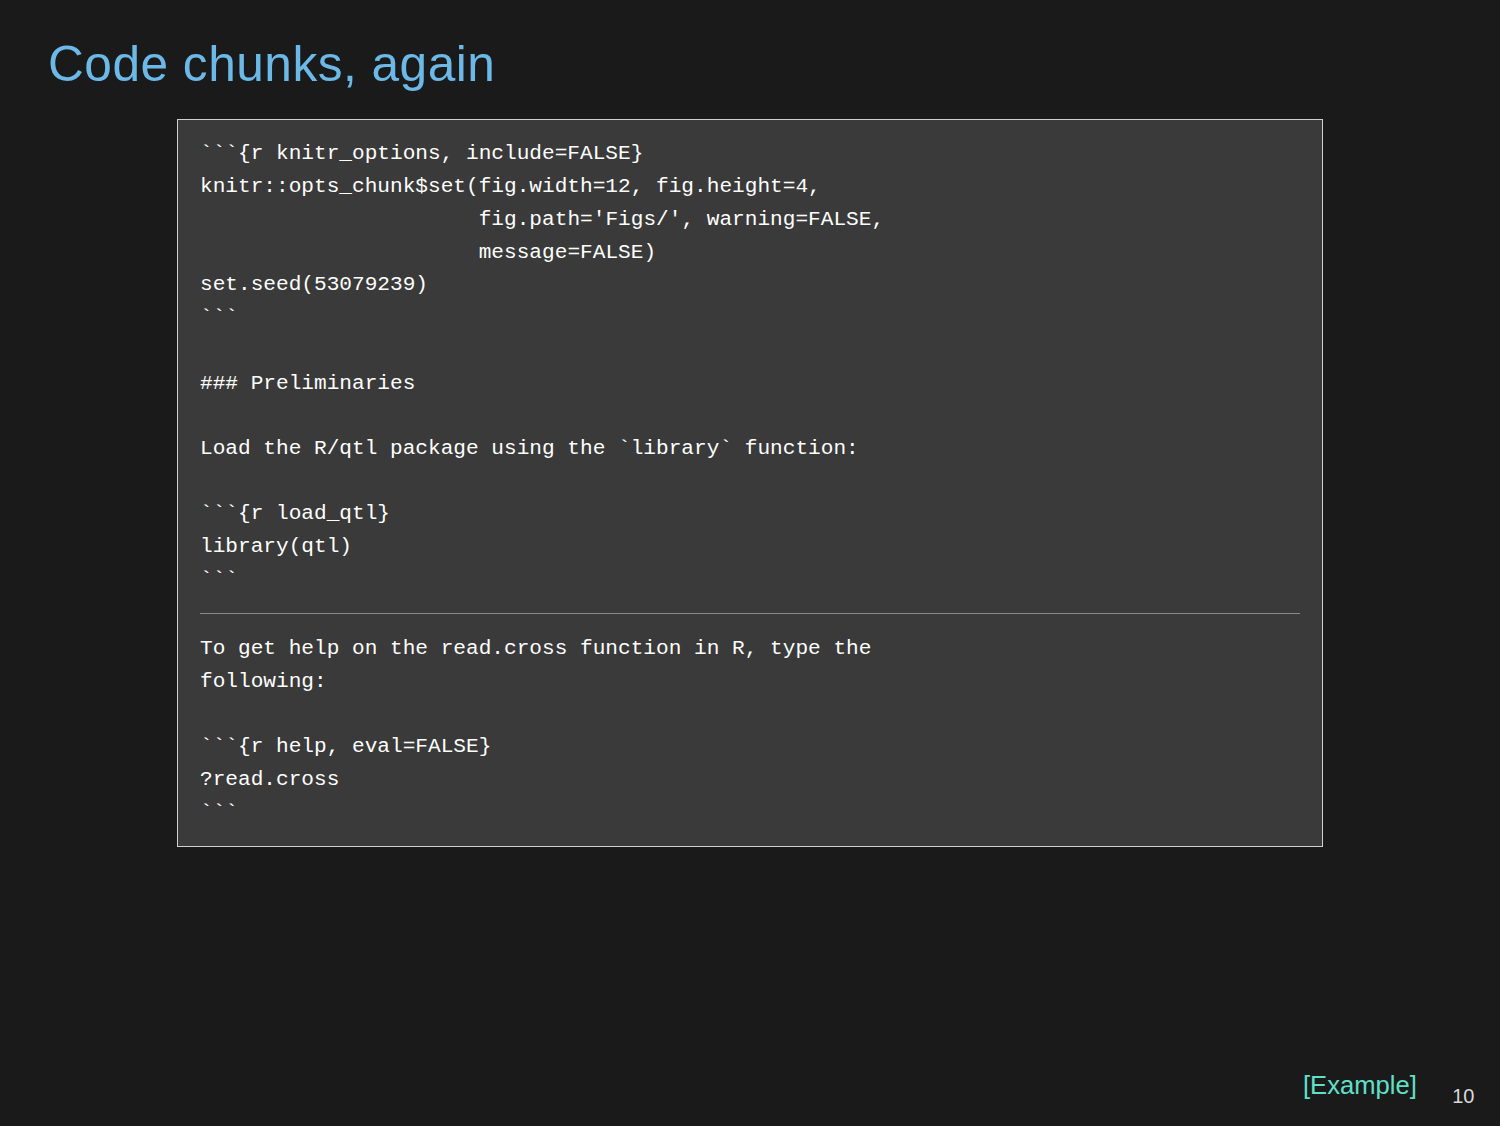Code chunks, again
```{r knitr_options, include=FALSE}
knitr::opts_chunk$set(fig.width=12, fig.height=4,
                      fig.path='Figs/', warning=FALSE,
                      message=FALSE)
set.seed(53079239)
```

### Preliminaries

Load the R/qtl package using the `library` function:

```{r load_qtl}
library(qtl)
```
To get help on the read.cross function in R, type the
following:

```{r help, eval=FALSE}
?read.cross
```
[Example]
10